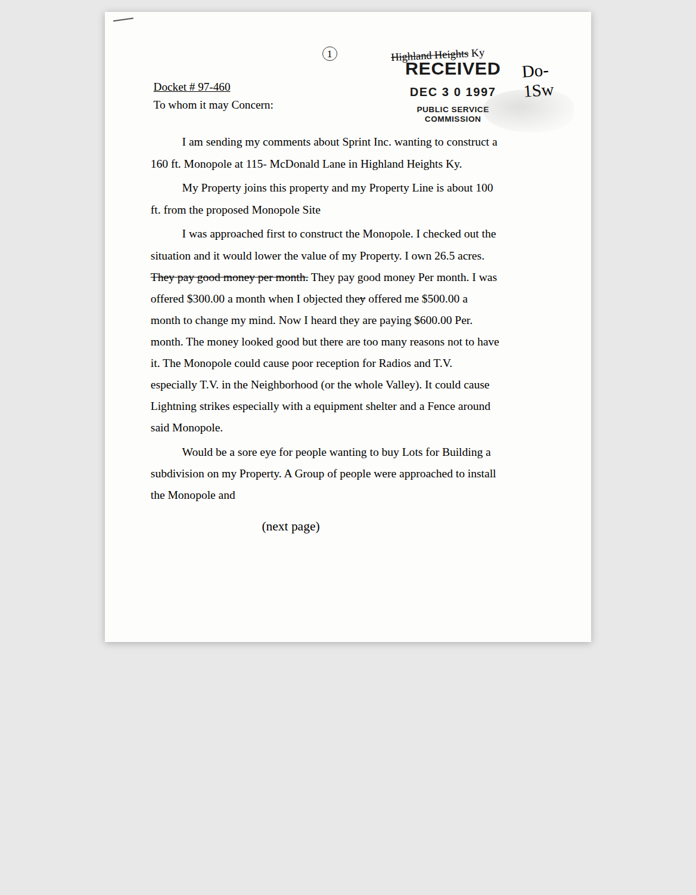1
Highland Heights Ky
RECEIVED
DEC 3 0 1997
PUBLIC SERVICE
COMMISSION
Do-1Sw
Docket # 97-460
To whom it may Concern:
I am sending my comments about Sprint Inc. wanting to construct a 160 ft. Monopole at 115- McDonald Lane in Highland Heights Ky.
My Property joins this property and my Property Line is about 100 ft. from the proposed Monopole Site
I was approached first to construct the Monopole. I checked out the situation and it would lower the value of my Property. I own 26.5 acres. They pay good money per month. They pay good money Per month. I was offered $300.00 a month when I objected they offered me $500.00 a month to change my mind. Now I heard they are paying $600.00 Per. month. The money looked good but there are too many reasons not to have it. The Monopole could cause poor reception for Radios and T.V. especially T.V. in the Neighborhood (or the whole Valley). It could cause Lightning strikes especially with a equipment shelter and a Fence around said Monopole.
Would be a sore eye for people wanting to buy Lots for Building a subdivision on my Property. A Group of people were approached to install the Monopole and
(next page)